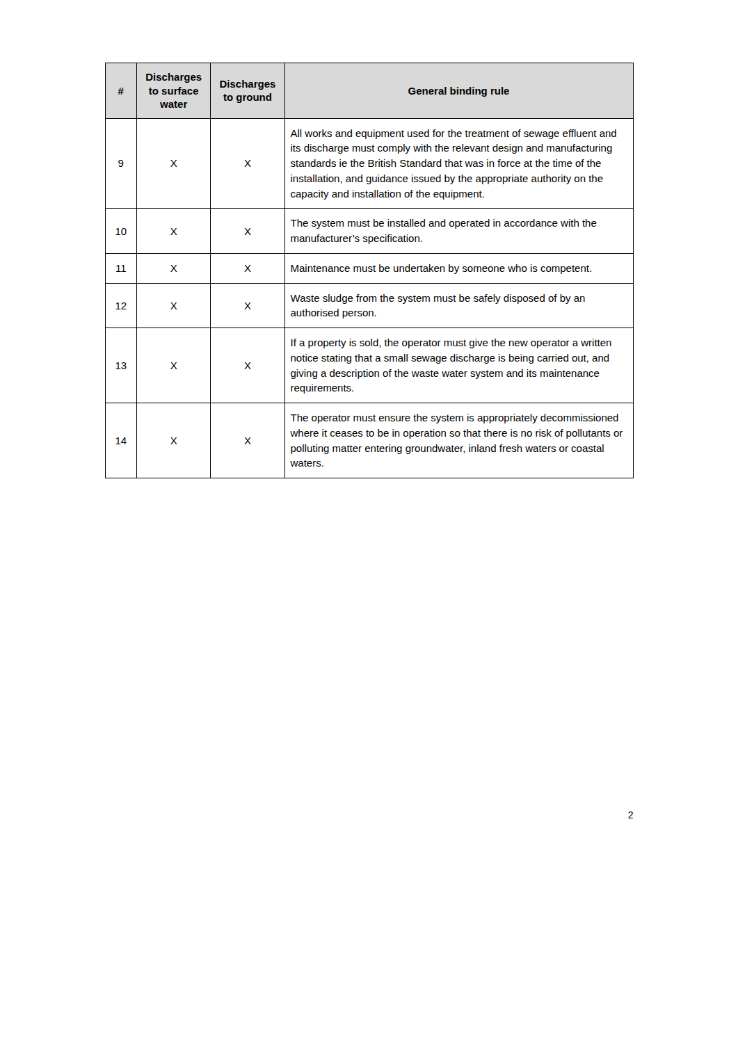| # | Discharges to surface water | Discharges to ground | General binding rule |
| --- | --- | --- | --- |
| 9 | X | X | All works and equipment used for the treatment of sewage effluent and its discharge must comply with the relevant design and manufacturing standards ie the British Standard that was in force at the time of the installation, and guidance issued by the appropriate authority on the capacity and installation of the equipment. |
| 10 | X | X | The system must be installed and operated in accordance with the manufacturer’s specification. |
| 11 | X | X | Maintenance must be undertaken by someone who is competent. |
| 12 | X | X | Waste sludge from the system must be safely disposed of by an authorised person. |
| 13 | X | X | If a property is sold, the operator must give the new operator a written notice stating that a small sewage discharge is being carried out, and giving a description of the waste water system and its maintenance requirements. |
| 14 | X | X | The operator must ensure the system is appropriately decommissioned where it ceases to be in operation so that there is no risk of pollutants or polluting matter entering groundwater, inland fresh waters or coastal waters. |
2